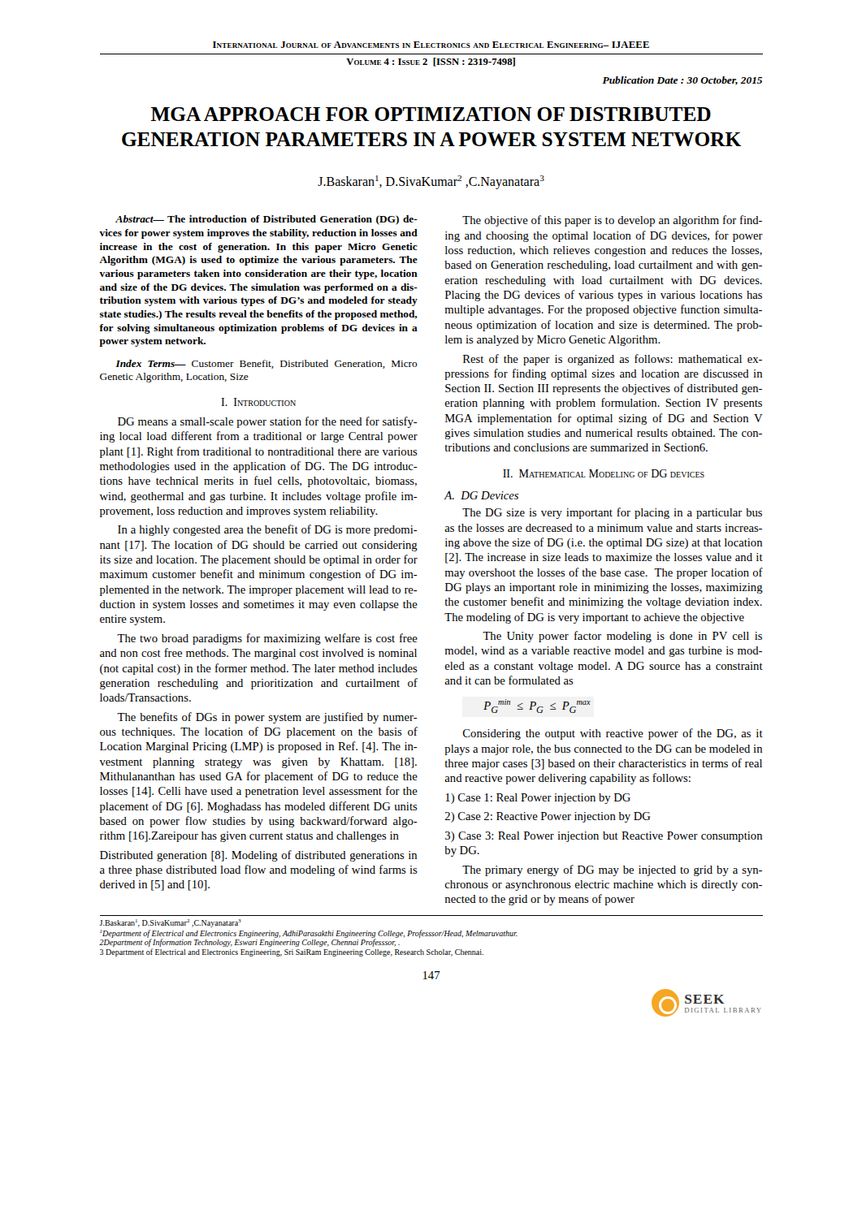International Journal of Advancements in Electronics and Electrical Engineering– IJAEEE
Volume 4 : Issue 2 [ISSN : 2319-7498]
Publication Date : 30 October, 2015
MGA Approach for Optimization of Distributed Generation Parameters in a Power System Network
J.Baskaran1, D.SivaKumar2 ,C.Nayanatara3
Abstract— The introduction of Distributed Generation (DG) devices for power system improves the stability, reduction in losses and increase in the cost of generation. In this paper Micro Genetic Algorithm (MGA) is used to optimize the various parameters. The various parameters taken into consideration are their type, location and size of the DG devices. The simulation was performed on a distribution system with various types of DG’s and modeled for steady state studies.) The results reveal the benefits of the proposed method, for solving simultaneous optimization problems of DG devices in a power system network.
Index Terms— Customer Benefit, Distributed Generation, Micro Genetic Algorithm, Location, Size
I. Introduction
DG means a small-scale power station for the need for satisfying local load different from a traditional or large Central power plant [1]. Right from traditional to nontraditional there are various methodologies used in the application of DG. The DG introductions have technical merits in fuel cells, photovoltaic, biomass, wind, geothermal and gas turbine. It includes voltage profile improvement, loss reduction and improves system reliability.
In a highly congested area the benefit of DG is more predominant [17]. The location of DG should be carried out considering its size and location. The placement should be optimal in order for maximum customer benefit and minimum congestion of DG implemented in the network. The improper placement will lead to reduction in system losses and sometimes it may even collapse the entire system.
The two broad paradigms for maximizing welfare is cost free and non cost free methods. The marginal cost involved is nominal (not capital cost) in the former method. The later method includes generation rescheduling and prioritization and curtailment of loads/Transactions.
The benefits of DGs in power system are justified by numerous techniques. The location of DG placement on the basis of Location Marginal Pricing (LMP) is proposed in Ref. [4]. The investment planning strategy was given by Khattam. [18]. Mithulananthan has used GA for placement of DG to reduce the losses [14]. Celli have used a penetration level assessment for the placement of DG [6]. Moghadass has modeled different DG units based on power flow studies by using backward/forward algorithm [16].Zareipour has given current status and challenges in
Distributed generation [8]. Modeling of distributed generations in a three phase distributed load flow and modeling of wind farms is derived in [5] and [10].
The objective of this paper is to develop an algorithm for finding and choosing the optimal location of DG devices, for power loss reduction, which relieves congestion and reduces the losses, based on Generation rescheduling, load curtailment and with generation rescheduling with load curtailment with DG devices. Placing the DG devices of various types in various locations has multiple advantages. For the proposed objective function simultaneous optimization of location and size is determined. The problem is analyzed by Micro Genetic Algorithm.
Rest of the paper is organized as follows: mathematical expressions for finding optimal sizes and location are discussed in Section II. Section III represents the objectives of distributed generation planning with problem formulation. Section IV presents MGA implementation for optimal sizing of DG and Section V gives simulation studies and numerical results obtained. The contributions and conclusions are summarized in Section6.
II. Mathematical Modeling of DG devices
A. DG Devices
The DG size is very important for placing in a particular bus as the losses are decreased to a minimum value and starts increasing above the size of DG (i.e. the optimal DG size) at that location [2]. The increase in size leads to maximize the losses value and it may overshoot the losses of the base case. The proper location of DG plays an important role in minimizing the losses, maximizing the customer benefit and minimizing the voltage deviation index. The modeling of DG is very important to achieve the objective
The Unity power factor modeling is done in PV cell is model, wind as a variable reactive model and gas turbine is modeled as a constant voltage model. A DG source has a constraint and it can be formulated as
PGmin ≤ PG ≤ PGmax
Considering the output with reactive power of the DG, as it plays a major role, the bus connected to the DG can be modeled in three major cases [3] based on their characteristics in terms of real and reactive power delivering capability as follows:
1) Case 1: Real Power injection by DG
2) Case 2: Reactive Power injection by DG
3) Case 3: Real Power injection but Reactive Power consumption by DG.
The primary energy of DG may be injected to grid by a synchronous or asynchronous electric machine which is directly connected to the grid or by means of power
J.Baskaran1, D.SivaKumar2 ,C.Nayanatara3
1Department of Electrical and Electronics Engineering, AdhiParasakthi Engineering College, Professsor/Head, Melmaruvathur.
2Department of Information Technology, Eswari Engineering College, Chennai Professsor, .
3 Department of Electrical and Electronics Engineering, Sri SaiRam Engineering College, Research Scholar, Chennai.
147
SEEK
DIGITAL LIBRARY